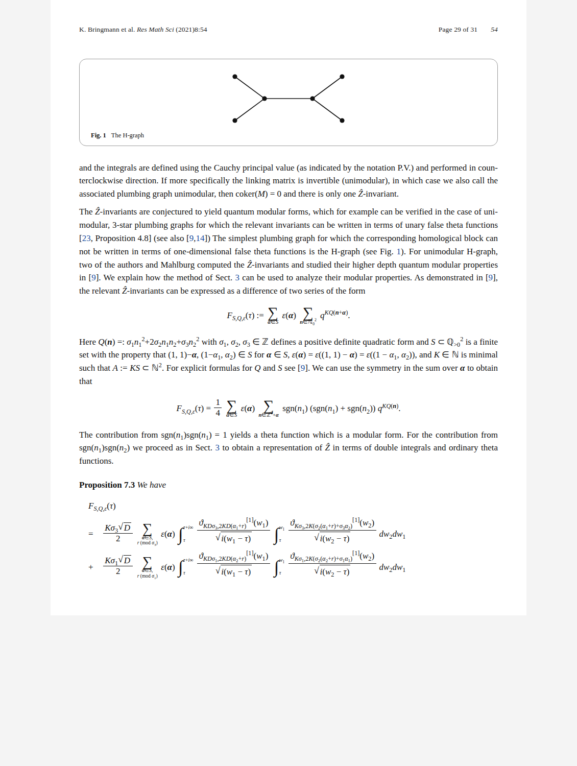K. Bringmann et al. Res Math Sci (2021)8:54
Page 29 of 3154
Fig. 1 The H-graph
and the integrals are defined using the Cauchy principal value (as indicated by the notation P.V.) and performed in counterclockwise direction. If more specifically the linking matrix is invertible (unimodular), in which case we also call the associated plumbing graph unimodular, then coker(M) = 0 and there is only one Ẑ-invariant.
The Ẑ-invariants are conjectured to yield quantum modular forms, which for example can be verified in the case of unimodular, 3-star plumbing graphs for which the relevant invariants can be written in terms of unary false theta functions [23, Proposition 4.8] (see also [9,14]) The simplest plumbing graph for which the corresponding homological block can not be written in terms of one-dimensional false theta functions is the H-graph (see Fig. 1). For unimodular H-graph, two of the authors and Mahlburg computed the Ẑ-invariants and studied their higher depth quantum modular properties in [9]. We explain how the method of Sect. 3 can be used to analyze their modular properties. As demonstrated in [9], the relevant Ẑ-invariants can be expressed as a difference of two series of the form
FS,Q,ε(τ) := ∑α∈S ε(α) ∑n∈ℕ02 qKQ(n+α).
Here Q(n) =: σ1n12+2σ2n1n2+σ3n22 with σ1, σ2, σ3 ∈ ℤ defines a positive definite quadratic form and S ⊂ ℚ>02 is a finite set with the property that (1, 1)−α, (1−α1, α2) ∈ S for α ∈ S, ε(α) = ε((1, 1) − α) = ε((1 − α1, α2)), and K ∈ ℕ is minimal such that A := KS ⊂ ℕ2. For explicit formulas for Q and S see [9]. We can use the symmetry in the sum over α to obtain that
FS,Q,ε(τ) = 14 ∑α∈S ε(α) ∑n∈ℤ2+α sgn(n1) (sgn(n1) + sgn(n2)) qKQ(n).
The contribution from sgn(n1)sgn(n1) = 1 yields a theta function which is a modular form. For the contribution from sgn(n1)sgn(n2) we proceed as in Sect. 3 to obtain a representation of Ẑ in terms of double integrals and ordinary theta functions.
Proposition 7.3 We have
FS,Q,ε(τ) = Kσ3D 2 ∑α∈S,r (mod σ3) ε(α) ∫τ+i∞τ ϑKDσ3,2KD(α1+r)[1](w1) i(w1 − τ) ∫w1 τ ϑKσ3,2K(σ2(α1+r)+σ3α2)[1](w2) i(w2 − τ) dw2dw1 + Kσ1D 2 ∑α∈S,r (mod σ1) ε(α) ∫τ+i∞τ ϑKDσ1,2KD(α2+r)[1](w1) i(w1 − τ) ∫w1 τ ϑKσ1,2K(σ2(α2+r)+σ1α1)[1](w2) i(w2 − τ) dw2dw1